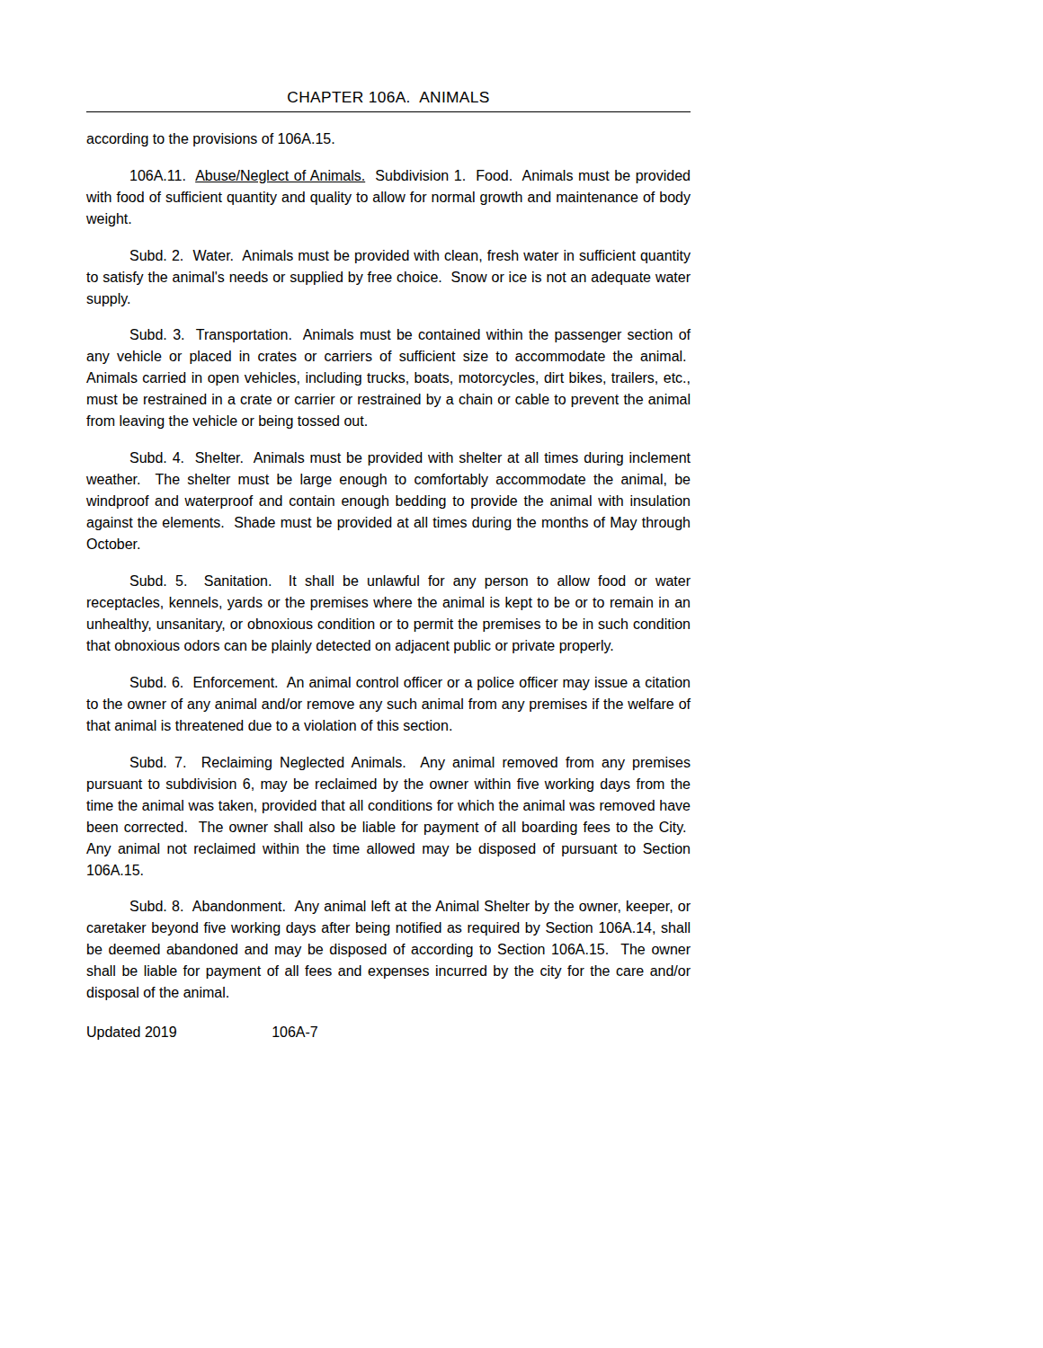CHAPTER 106A. ANIMALS
according to the provisions of 106A.15.
106A.11. Abuse/Neglect of Animals. Subdivision 1. Food. Animals must be provided with food of sufficient quantity and quality to allow for normal growth and maintenance of body weight.
Subd. 2. Water. Animals must be provided with clean, fresh water in sufficient quantity to satisfy the animal's needs or supplied by free choice. Snow or ice is not an adequate water supply.
Subd. 3. Transportation. Animals must be contained within the passenger section of any vehicle or placed in crates or carriers of sufficient size to accommodate the animal. Animals carried in open vehicles, including trucks, boats, motorcycles, dirt bikes, trailers, etc., must be restrained in a crate or carrier or restrained by a chain or cable to prevent the animal from leaving the vehicle or being tossed out.
Subd. 4. Shelter. Animals must be provided with shelter at all times during inclement weather. The shelter must be large enough to comfortably accommodate the animal, be windproof and waterproof and contain enough bedding to provide the animal with insulation against the elements. Shade must be provided at all times during the months of May through October.
Subd. 5. Sanitation. It shall be unlawful for any person to allow food or water receptacles, kennels, yards or the premises where the animal is kept to be or to remain in an unhealthy, unsanitary, or obnoxious condition or to permit the premises to be in such condition that obnoxious odors can be plainly detected on adjacent public or private properly.
Subd. 6. Enforcement. An animal control officer or a police officer may issue a citation to the owner of any animal and/or remove any such animal from any premises if the welfare of that animal is threatened due to a violation of this section.
Subd. 7. Reclaiming Neglected Animals. Any animal removed from any premises pursuant to subdivision 6, may be reclaimed by the owner within five working days from the time the animal was taken, provided that all conditions for which the animal was removed have been corrected. The owner shall also be liable for payment of all boarding fees to the City. Any animal not reclaimed within the time allowed may be disposed of pursuant to Section 106A.15.
Subd. 8. Abandonment. Any animal left at the Animal Shelter by the owner, keeper, or caretaker beyond five working days after being notified as required by Section 106A.14, shall be deemed abandoned and may be disposed of according to Section 106A.15. The owner shall be liable for payment of all fees and expenses incurred by the city for the care and/or disposal of the animal.
Updated 2019 106A-7